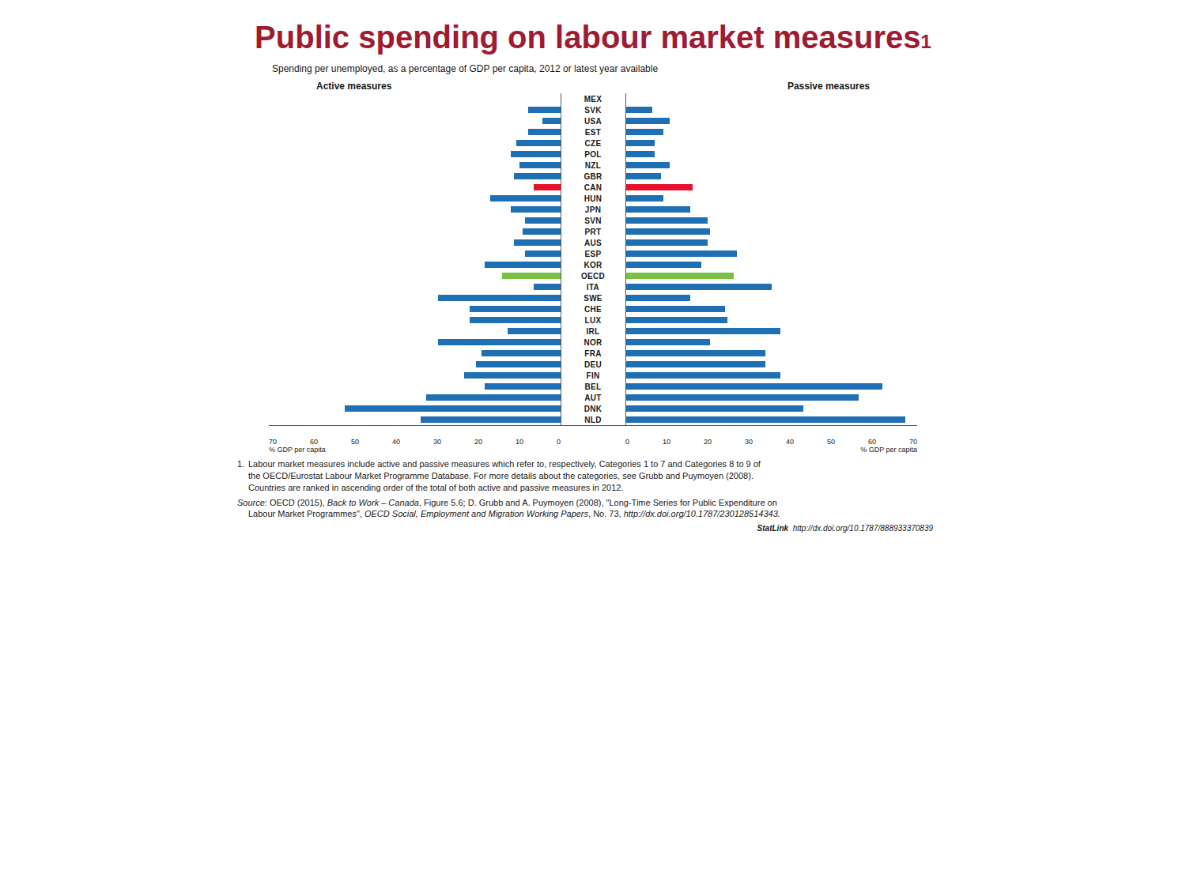Public spending on labour market measures1
Spending per unemployed, as a percentage of GDP per capita, 2012 or latest year available
Active measures Passive measures
| | MEX | |
| | SVK | |
| | USA | |
| | EST | |
| | CZE | |
| | POL | |
| | NZL | |
| | GBR | |
| | CAN | |
| | HUN | |
| | JPN | |
| | SVN | |
| | PRT | |
| | AUS | |
| | ESP | |
| | KOR | |
| | OECD | |
| | ITA | |
| | SWE | |
| | CHE | |
| | LUX | |
| | IRL | |
| | NOR | |
| | FRA | |
| | DEU | |
| | FIN | |
| | BEL | |
| | AUT | |
| | DNK | |
| | NLD | |
706050403020100
% GDP per capita
010203040506070
% GDP per capita
1. Labour market measures include active and passive measures which refer to, respectively, Categories 1 to 7 and Categories 8 to 9 of the OECD/Eurostat Labour Market Programme Database. For more details about the categories, see Grubb and Puymoyen (2008). Countries are ranked in ascending order of the total of both active and passive measures in 2012.
Source: OECD (2015), Back to Work – Canada, Figure 5.6; D. Grubb and A. Puymoyen (2008), "Long-Time Series for Public Expenditure on Labour Market Programmes", OECD Social, Employment and Migration Working Papers, No. 73, http://dx.doi.org/10.1787/230128514343.
StatLink http://dx.doi.org/10.1787/888933370839